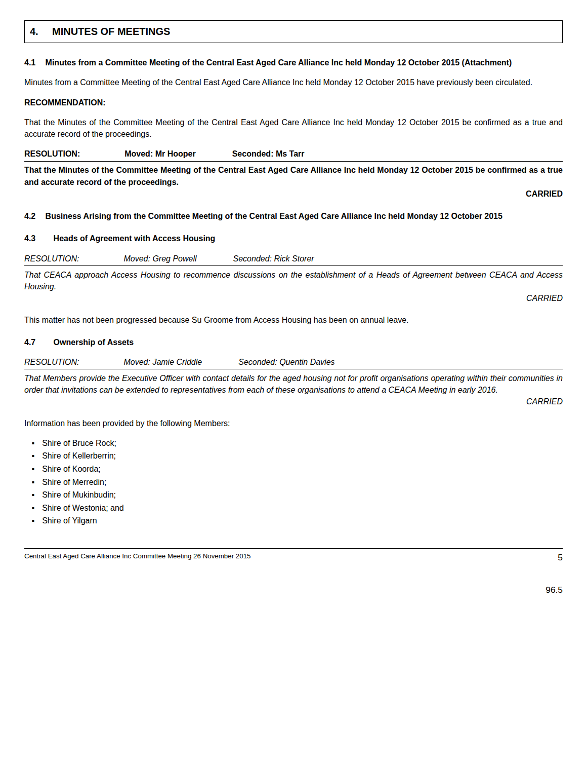4. MINUTES OF MEETINGS
4.1 Minutes from a Committee Meeting of the Central East Aged Care Alliance Inc held Monday 12 October 2015 (Attachment)
Minutes from a Committee Meeting of the Central East Aged Care Alliance Inc held Monday 12 October 2015 have previously been circulated.
RECOMMENDATION:
That the Minutes of the Committee Meeting of the Central East Aged Care Alliance Inc held Monday 12 October 2015 be confirmed as a true and accurate record of the proceedings.
RESOLUTION: Moved: Mr Hooper Seconded: Ms Tarr
That the Minutes of the Committee Meeting of the Central East Aged Care Alliance Inc held Monday 12 October 2015 be confirmed as a true and accurate record of the proceedings.
CARRIED
4.2 Business Arising from the Committee Meeting of the Central East Aged Care Alliance Inc held Monday 12 October 2015
4.3 Heads of Agreement with Access Housing
RESOLUTION: Moved: Greg Powell Seconded: Rick Storer
That CEACA approach Access Housing to recommence discussions on the establishment of a Heads of Agreement between CEACA and Access Housing.
CARRIED
This matter has not been progressed because Su Groome from Access Housing has been on annual leave.
4.7 Ownership of Assets
RESOLUTION: Moved: Jamie Criddle Seconded: Quentin Davies
That Members provide the Executive Officer with contact details for the aged housing not for profit organisations operating within their communities in order that invitations can be extended to representatives from each of these organisations to attend a CEACA Meeting in early 2016.
CARRIED
Information has been provided by the following Members:
Shire of Bruce Rock;
Shire of Kellerberrin;
Shire of Koorda;
Shire of Merredin;
Shire of Mukinbudin;
Shire of Westonia; and
Shire of Yilgarn
Central East Aged Care Alliance Inc Committee Meeting 26 November 2015 5
96.5